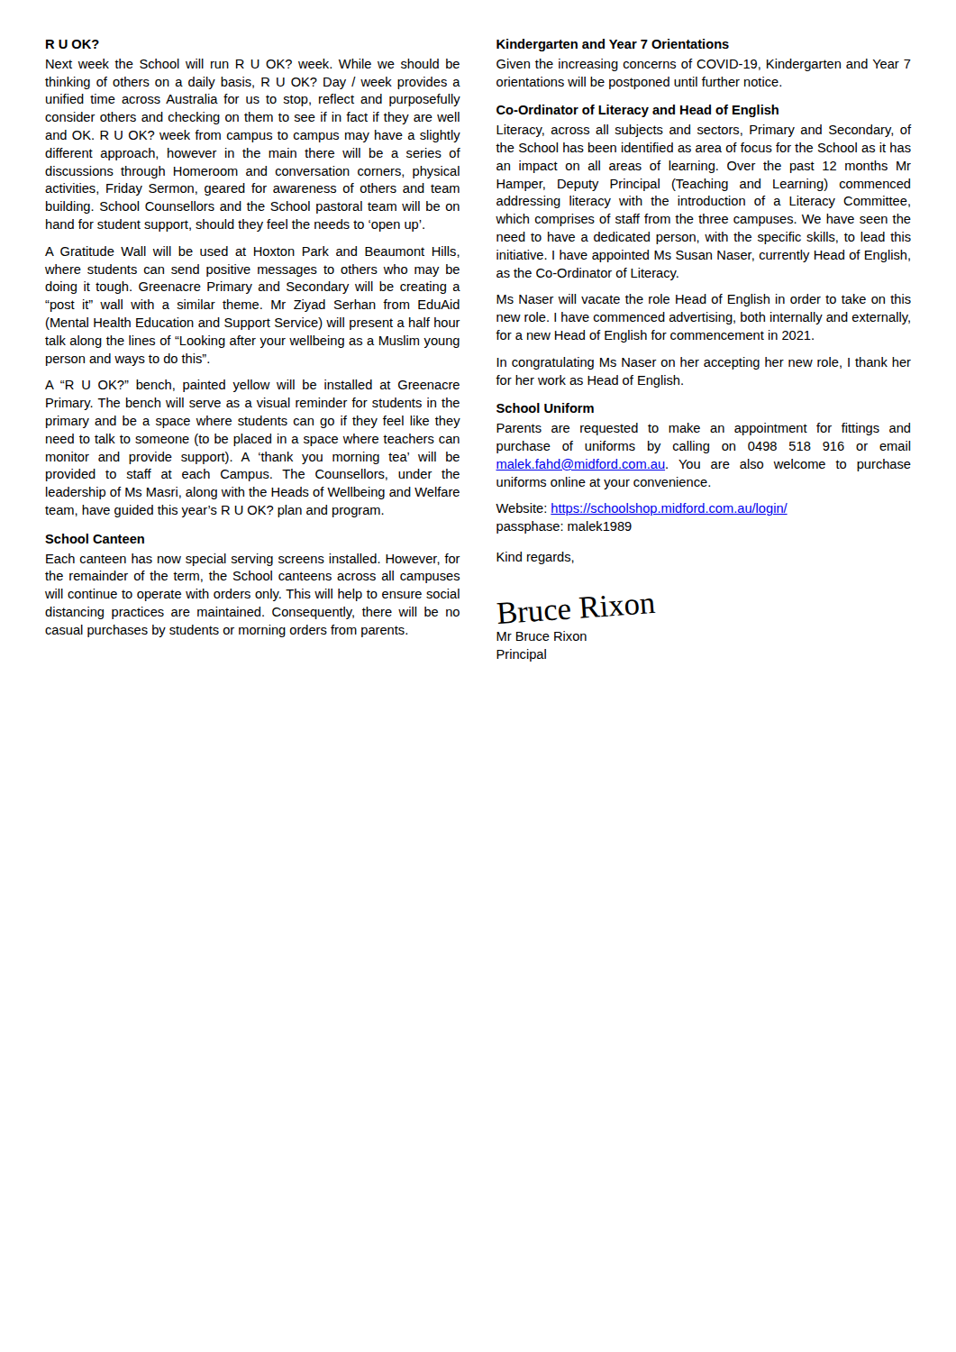R U OK?
Next week the School will run R U OK? week. While we should be thinking of others on a daily basis, R U OK? Day / week provides a unified time across Australia for us to stop, reflect and purposefully consider others and checking on them to see if in fact if they are well and OK. R U OK? week from campus to campus may have a slightly different approach, however in the main there will be a series of discussions through Homeroom and conversation corners, physical activities, Friday Sermon, geared for awareness of others and team building. School Counsellors and the School pastoral team will be on hand for student support, should they feel the needs to ‘open up’.
A Gratitude Wall will be used at Hoxton Park and Beaumont Hills, where students can send positive messages to others who may be doing it tough. Greenacre Primary and Secondary will be creating a “post it” wall with a similar theme. Mr Ziyad Serhan from EduAid (Mental Health Education and Support Service) will present a half hour talk along the lines of “Looking after your wellbeing as a Muslim young person and ways to do this”.
A “R U OK?” bench, painted yellow will be installed at Greenacre Primary. The bench will serve as a visual reminder for students in the primary and be a space where students can go if they feel like they need to talk to someone (to be placed in a space where teachers can monitor and provide support). A ‘thank you morning tea’ will be provided to staff at each Campus. The Counsellors, under the leadership of Ms Masri, along with the Heads of Wellbeing and Welfare team, have guided this year’s R U OK? plan and program.
School Canteen
Each canteen has now special serving screens installed. However, for the remainder of the term, the School canteens across all campuses will continue to operate with orders only. This will help to ensure social distancing practices are maintained. Consequently, there will be no casual purchases by students or morning orders from parents.
Kindergarten and Year 7 Orientations
Given the increasing concerns of COVID-19, Kindergarten and Year 7 orientations will be postponed until further notice.
Co-Ordinator of Literacy and Head of English
Literacy, across all subjects and sectors, Primary and Secondary, of the School has been identified as area of focus for the School as it has an impact on all areas of learning. Over the past 12 months Mr Hamper, Deputy Principal (Teaching and Learning) commenced addressing literacy with the introduction of a Literacy Committee, which comprises of staff from the three campuses. We have seen the need to have a dedicated person, with the specific skills, to lead this initiative. I have appointed Ms Susan Naser, currently Head of English, as the Co-Ordinator of Literacy.
Ms Naser will vacate the role Head of English in order to take on this new role. I have commenced advertising, both internally and externally, for a new Head of English for commencement in 2021.
In congratulating Ms Naser on her accepting her new role, I thank her for her work as Head of English.
School Uniform
Parents are requested to make an appointment for fittings and purchase of uniforms by calling on 0498 518 916 or email malek.fahd@midford.com.au. You are also welcome to purchase uniforms online at your convenience.
Website: https://schoolshop.midford.com.au/login/
passphase: malek1989
Kind regards,
Bruce Rixon
Mr Bruce Rixon
Principal